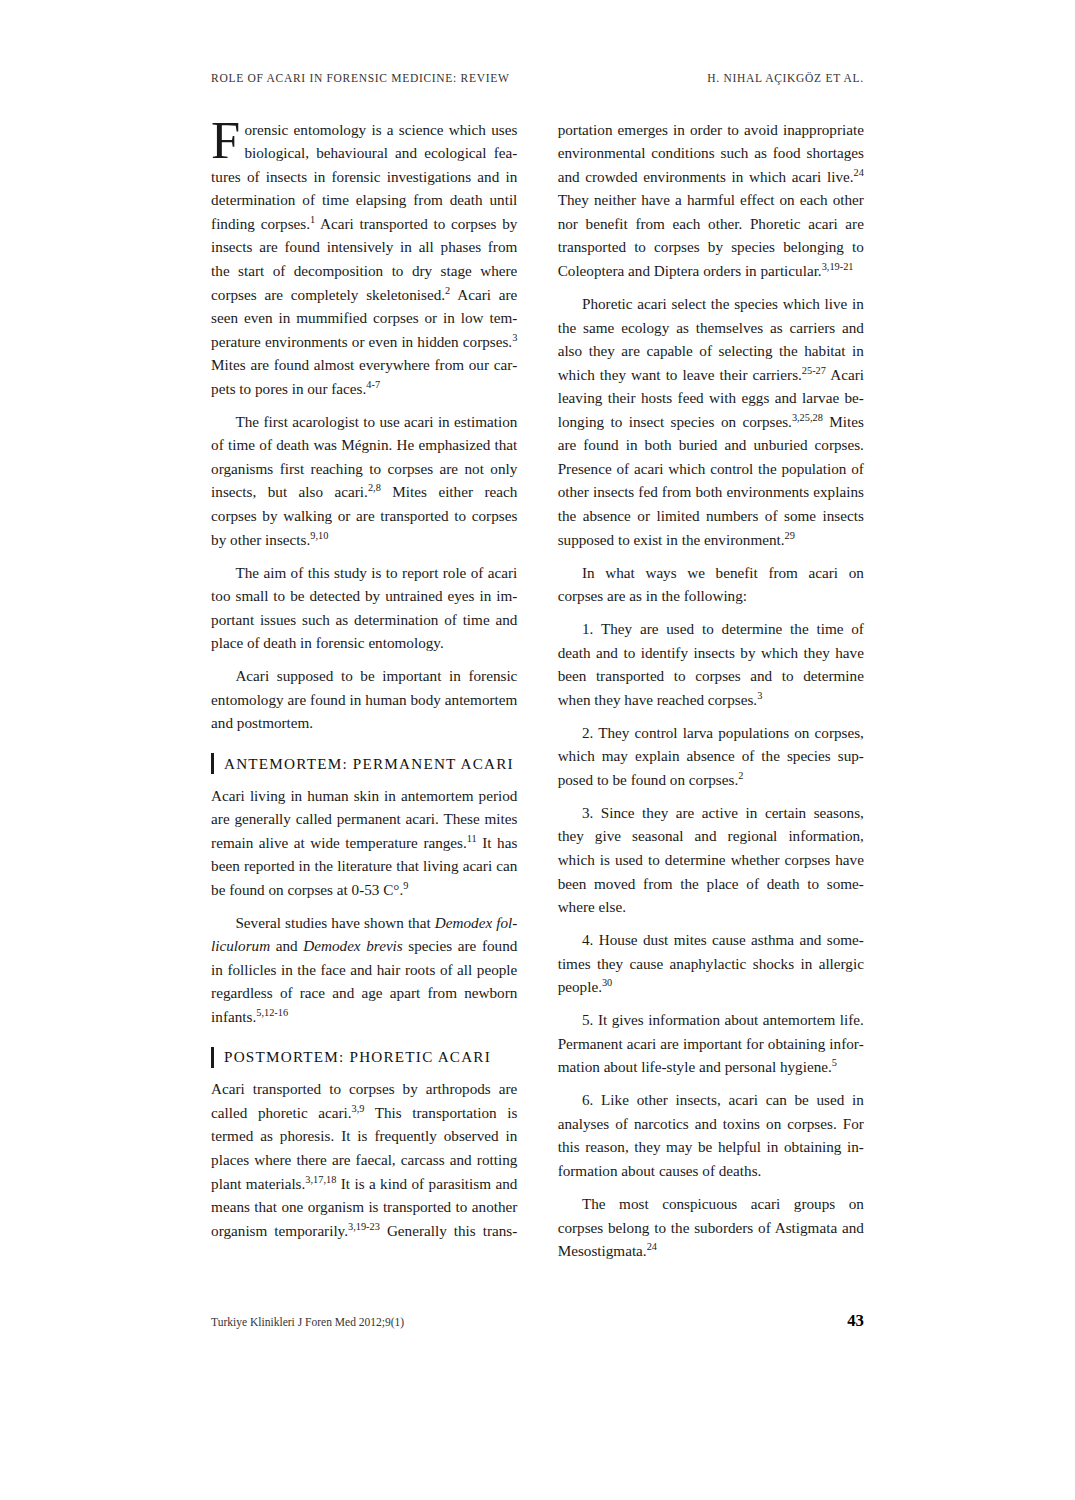Role of Acari in Forensic Medicine: Review H. Nihal Açıkgöz et al.
Forensic entomology is a science which uses biological, behavioural and ecological features of insects in forensic investigations and in determination of time elapsing from death until finding corpses.1 Acari transported to corpses by insects are found intensively in all phases from the start of decomposition to dry stage where corpses are completely skeletonised.2 Acari are seen even in mummified corpses or in low temperature environments or even in hidden corpses.3 Mites are found almost everywhere from our carpets to pores in our faces.4-7
The first acarologist to use acari in estimation of time of death was Mégnin. He emphasized that organisms first reaching to corpses are not only insects, but also acari.2,8 Mites either reach corpses by walking or are transported to corpses by other insects.9,10
The aim of this study is to report role of acari too small to be detected by untrained eyes in important issues such as determination of time and place of death in forensic entomology.
Acari supposed to be important in forensic entomology are found in human body antemortem and postmortem.
Antemortem: Permanent Acari
Acari living in human skin in antemortem period are generally called permanent acari. These mites remain alive at wide temperature ranges.11 It has been reported in the literature that living acari can be found on corpses at 0-53 C°.9
Several studies have shown that Demodex folliculorum and Demodex brevis species are found in follicles in the face and hair roots of all people regardless of race and age apart from newborn infants.5,12-16
Postmortem: Phoretic Acari
Acari transported to corpses by arthropods are called phoretic acari.3,9 This transportation is termed as phoresis. It is frequently observed in places where there are faecal, carcass and rotting plant materials.3,17,18 It is a kind of parasitism and means that one organism is transported to another organism temporarily.3,19-23 Generally this transportation emerges in order to avoid inappropriate environmental conditions such as food shortages and crowded environments in which acari live.24 They neither have a harmful effect on each other nor benefit from each other. Phoretic acari are transported to corpses by species belonging to Coleoptera and Diptera orders in particular.3,19-21
Phoretic acari select the species which live in the same ecology as themselves as carriers and also they are capable of selecting the habitat in which they want to leave their carriers.25-27 Acari leaving their hosts feed with eggs and larvae belonging to insect species on corpses.3,25,28 Mites are found in both buried and unburied corpses. Presence of acari which control the population of other insects fed from both environments explains the absence or limited numbers of some insects supposed to exist in the environment.29
In what ways we benefit from acari on corpses are as in the following:
1. They are used to determine the time of death and to identify insects by which they have been transported to corpses and to determine when they have reached corpses.3
2. They control larva populations on corpses, which may explain absence of the species supposed to be found on corpses.2
3. Since they are active in certain seasons, they give seasonal and regional information, which is used to determine whether corpses have been moved from the place of death to somewhere else.
4. House dust mites cause asthma and sometimes they cause anaphylactic shocks in allergic people.30
5. It gives information about antemortem life. Permanent acari are important for obtaining information about life-style and personal hygiene.5
6. Like other insects, acari can be used in analyses of narcotics and toxins on corpses. For this reason, they may be helpful in obtaining information about causes of deaths.
The most conspicuous acari groups on corpses belong to the suborders of Astigmata and Mesostigmata.24
Turkiye Klinikleri J Foren Med 2012;9(1) 43